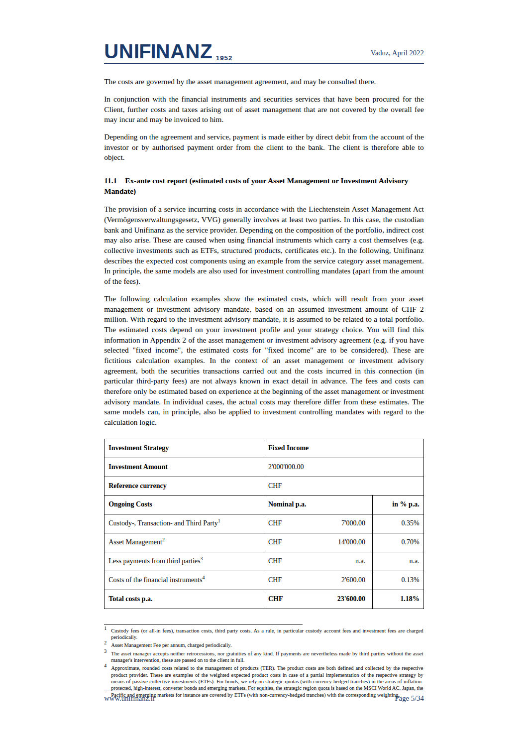UNIFINANZ1952
Vaduz, April 2022
The costs are governed by the asset management agreement, and may be consulted there.
In conjunction with the financial instruments and securities services that have been procured for the Client, further costs and taxes arising out of asset management that are not covered by the overall fee may incur and may be invoiced to him.
Depending on the agreement and service, payment is made either by direct debit from the account of the investor or by authorised payment order from the client to the bank. The client is therefore able to object.
11.1 Ex-ante cost report (estimated costs of your Asset Management or Investment Advisory Mandate)
The provision of a service incurring costs in accordance with the Liechtenstein Asset Management Act (Vermögensverwaltungsgesetz, VVG) generally involves at least two parties. In this case, the custodian bank and Unifinanz as the service provider. Depending on the composition of the portfolio, indirect cost may also arise. These are caused when using financial instruments which carry a cost themselves (e.g. collective investments such as ETFs, structured products, certificates etc.). In the following, Unifinanz describes the expected cost components using an example from the service category asset management. In principle, the same models are also used for investment controlling mandates (apart from the amount of the fees).
The following calculation examples show the estimated costs, which will result from your asset management or investment advisory mandate, based on an assumed investment amount of CHF 2 million. With regard to the investment advisory mandate, it is assumed to be related to a total portfolio. The estimated costs depend on your investment profile and your strategy choice. You will find this information in Appendix 2 of the asset management or investment advisory agreement (e.g. if you have selected "fixed income", the estimated costs for "fixed income" are to be considered). These are fictitious calculation examples. In the context of an asset management or investment advisory agreement, both the securities transactions carried out and the costs incurred in this connection (in particular third-party fees) are not always known in exact detail in advance. The fees and costs can therefore only be estimated based on experience at the beginning of the asset management or investment advisory mandate. In individual cases, the actual costs may therefore differ from these estimates. The same models can, in principle, also be applied to investment controlling mandates with regard to the calculation logic.
| Investment Strategy | Fixed Income |
| Investment Amount | 2'000'000.00 |
| Reference currency | CHF |
| Ongoing Costs | Nominal p.a. | in % p.a. |
| Custody-, Transaction- and Third Party 1 | CHF 7'000.00 | 0.35% |
| Asset Management 2 | CHF 14'000.00 | 0.70% |
| Less payments from third parties 3 | CHF n.a. | n.a. |
| Costs of the financial instruments 4 | CHF 2'600.00 | 0.13% |
| Total costs p.a. | CHF 23'600.00 | 1.18% |
1
Custody fees (or all-in fees), transaction costs, third party costs. As a rule, in particular custody account fees and investment fees are charged periodically.
2
Asset Management Fee per annum, charged periodically.
3
The asset manager accepts neither retrocessions, nor gratuities of any kind. If payments are nevertheless made by third parties without the asset manager's intervention, these are passed on to the client in full.
4
Approximate, rounded costs related to the management of products (TER). The product costs are both defined and collected by the respective product provider. These are examples of the weighted expected product costs in case of a partial implementation of the respective strategy by means of passive collective investments (ETFs). For bonds, we rely on strategic quotas (with currency-hedged tranches) in the areas of inflation-protected, high-interest, converter bonds and emerging markets. For equities, the strategic region quota is based on the MSCI World AC. Japan, the Pacific and emerging markets for instance are covered by ETFs (with non-currency-hedged tranches) with the corresponding weighting.
www.unifinanz.li
Page 5/34